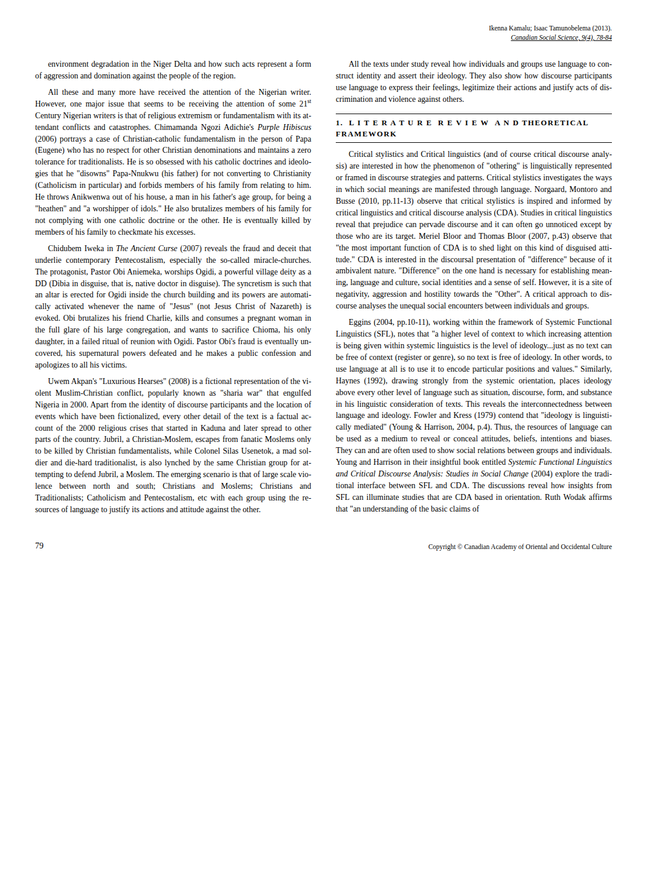Ikenna Kamalu; Isaac Tamunobelema (2013). Canadian Social Science, 9(4), 78-84
environment degradation in the Niger Delta and how such acts represent a form of aggression and domination against the people of the region.
All these and many more have received the attention of the Nigerian writer. However, one major issue that seems to be receiving the attention of some 21st Century Nigerian writers is that of religious extremism or fundamentalism with its attendant conflicts and catastrophes. Chimamanda Ngozi Adichie's Purple Hibiscus (2006) portrays a case of Christian-catholic fundamentalism in the person of Papa (Eugene) who has no respect for other Christian denominations and maintains a zero tolerance for traditionalists. He is so obsessed with his catholic doctrines and ideologies that he "disowns" Papa-Nnukwu (his father) for not converting to Christianity (Catholicism in particular) and forbids members of his family from relating to him. He throws Anikwenwa out of his house, a man in his father's age group, for being a "heathen" and "a worshipper of idols." He also brutalizes members of his family for not complying with one catholic doctrine or the other. He is eventually killed by members of his family to checkmate his excesses.
Chidubem Iweka in The Ancient Curse (2007) reveals the fraud and deceit that underlie contemporary Pentecostalism, especially the so-called miracle-churches. The protagonist, Pastor Obi Aniemeka, worships Ogidi, a powerful village deity as a DD (Dibia in disguise, that is, native doctor in disguise). The syncretism is such that an altar is erected for Ogidi inside the church building and its powers are automatically activated whenever the name of "Jesus" (not Jesus Christ of Nazareth) is evoked. Obi brutalizes his friend Charlie, kills and consumes a pregnant woman in the full glare of his large congregation, and wants to sacrifice Chioma, his only daughter, in a failed ritual of reunion with Ogidi. Pastor Obi's fraud is eventually uncovered, his supernatural powers defeated and he makes a public confession and apologizes to all his victims.
Uwem Akpan's "Luxurious Hearses" (2008) is a fictional representation of the violent Muslim-Christian conflict, popularly known as "sharia war" that engulfed Nigeria in 2000. Apart from the identity of discourse participants and the location of events which have been fictionalized, every other detail of the text is a factual account of the 2000 religious crises that started in Kaduna and later spread to other parts of the country. Jubril, a Christian-Moslem, escapes from fanatic Moslems only to be killed by Christian fundamentalists, while Colonel Silas Usenetok, a mad soldier and die-hard traditionalist, is also lynched by the same Christian group for attempting to defend Jubril, a Moslem. The emerging scenario is that of large scale violence between north and south; Christians and Moslems; Christians and Traditionalists; Catholicism and Pentecostalism, etc with each group using the resources of language to justify its actions and attitude against the other.
All the texts under study reveal how individuals and groups use language to construct identity and assert their ideology. They also show how discourse participants use language to express their feelings, legitimize their actions and justify acts of discrimination and violence against others.
1. L I T E R A T U R E R E V I E W A N D THEORETICAL FRAMEWORK
Critical stylistics and Critical linguistics (and of course critical discourse analysis) are interested in how the phenomenon of "othering" is linguistically represented or framed in discourse strategies and patterns. Critical stylistics investigates the ways in which social meanings are manifested through language. Norgaard, Montoro and Busse (2010, pp.11-13) observe that critical stylistics is inspired and informed by critical linguistics and critical discourse analysis (CDA). Studies in critical linguistics reveal that prejudice can pervade discourse and it can often go unnoticed except by those who are its target. Meriel Bloor and Thomas Bloor (2007, p.43) observe that "the most important function of CDA is to shed light on this kind of disguised attitude." CDA is interested in the discoursal presentation of "difference" because of it ambivalent nature. "Difference" on the one hand is necessary for establishing meaning, language and culture, social identities and a sense of self. However, it is a site of negativity, aggression and hostility towards the "Other". A critical approach to discourse analyses the unequal social encounters between individuals and groups.
Eggins (2004, pp.10-11), working within the framework of Systemic Functional Linguistics (SFL), notes that "a higher level of context to which increasing attention is being given within systemic linguistics is the level of ideology...just as no text can be free of context (register or genre), so no text is free of ideology. In other words, to use language at all is to use it to encode particular positions and values." Similarly, Haynes (1992), drawing strongly from the systemic orientation, places ideology above every other level of language such as situation, discourse, form, and substance in his linguistic consideration of texts. This reveals the interconnectedness between language and ideology. Fowler and Kress (1979) contend that "ideology is linguistically mediated" (Young & Harrison, 2004, p.4). Thus, the resources of language can be used as a medium to reveal or conceal attitudes, beliefs, intentions and biases. They can and are often used to show social relations between groups and individuals. Young and Harrison in their insightful book entitled Systemic Functional Linguistics and Critical Discourse Analysis: Studies in Social Change (2004) explore the traditional interface between SFL and CDA. The discussions reveal how insights from SFL can illuminate studies that are CDA based in orientation. Ruth Wodak affirms that "an understanding of the basic claims of
79
Copyright © Canadian Academy of Oriental and Occidental Culture